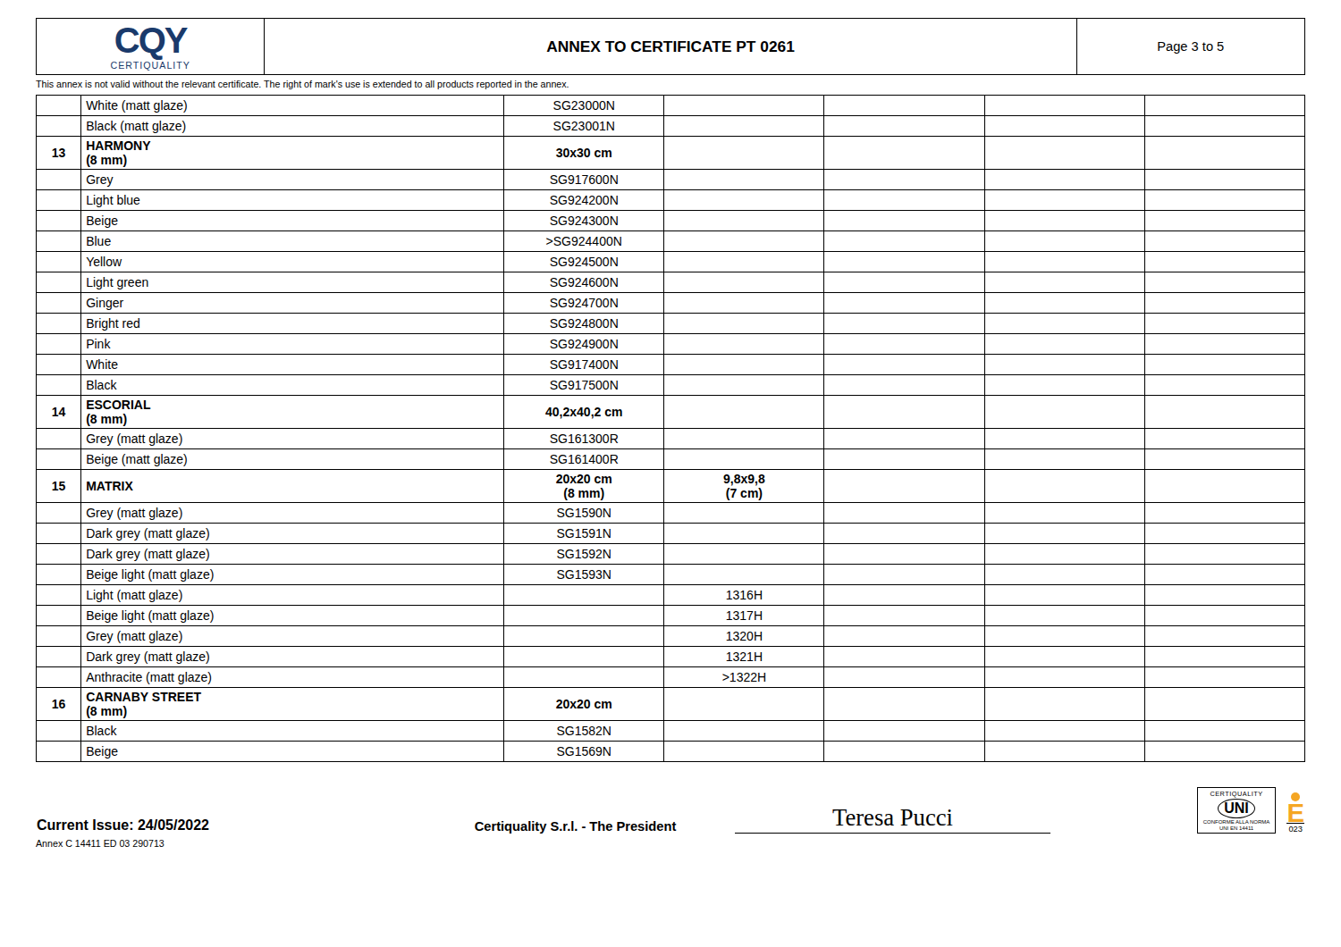| CQ Y CERTIQUALITY | ANNEX TO CERTIFICATE PT 0261 | Page 3 to 5 |
This annex is not valid without the relevant certificate. The right of mark's use is extended to all products reported in the annex.
| | White (matt glaze) | SG23000N | | | | |
| | Black (matt glaze) | SG23001N | | | | |
| 13 | HARMONY (8 mm) | 30x30 cm | | | | |
| | Grey | SG917600N | | | | |
| | Light blue | SG924200N | | | | |
| | Beige | SG924300N | | | | |
| | Blue | >SG924400N | | | | |
| | Yellow | SG924500N | | | | |
| | Light green | SG924600N | | | | |
| | Ginger | SG924700N | | | | |
| | Bright red | SG924800N | | | | |
| | Pink | SG924900N | | | | |
| | White | SG917400N | | | | |
| | Black | SG917500N | | | | |
| 14 | ESCORIAL (8 mm) | 40,2x40,2 cm | | | | |
| | Grey (matt glaze) | SG161300R | | | | |
| | Beige (matt glaze) | SG161400R | | | | |
| 15 | MATRIX | 20x20 cm (8 mm) | 9,8x9,8 (7 cm) | | | |
| | Grey (matt glaze) | SG1590N | | | | |
| | Dark grey (matt glaze) | SG1591N | | | | |
| | Dark grey (matt glaze) | SG1592N | | | | |
| | Beige light (matt glaze) | SG1593N | | | | |
| | Light (matt glaze) | | 1316H | | | |
| | Beige light (matt glaze) | | 1317H | | | |
| | Grey (matt glaze) | | 1320H | | | |
| | Dark grey (matt glaze) | | 1321H | | | |
| | Anthracite (matt glaze) | | >1322H | | | |
| 16 | CARNABY STREET (8 mm) | 20x20 cm | | | | |
| | Black | SG1582N | | | | |
| | Beige | SG1569N | | | | |
| Current Issue: 24/05/2022 | Certiquality S.r.l. - The President | Teresa Pucci | CERTIQUALITY UNI CONFORME ALLA NORMA UNI EN 14411 E 023 |
Annex C 14411 ED 03 290713